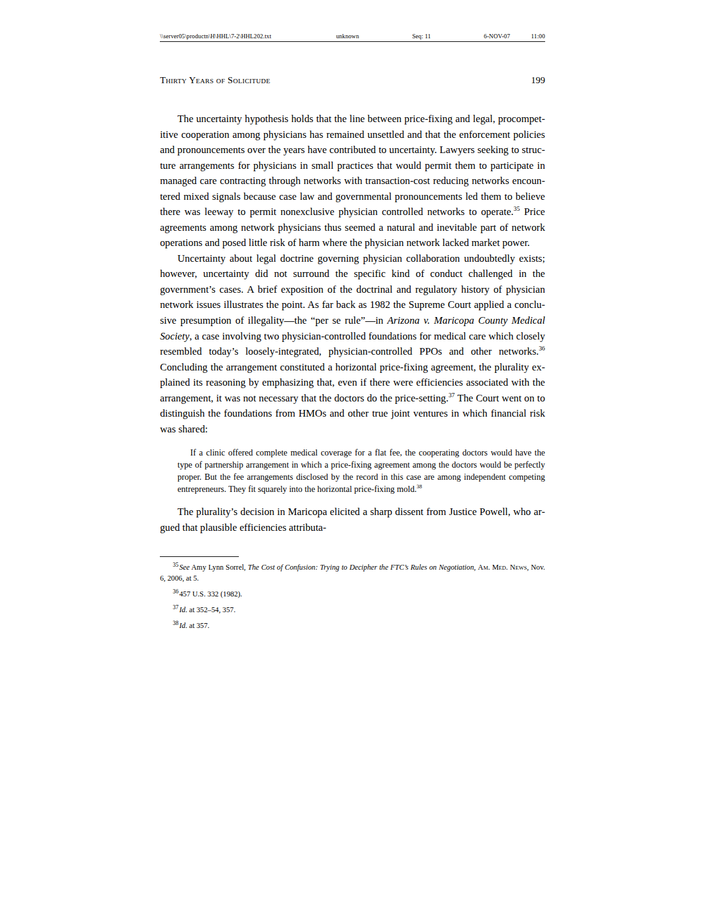\\server05\productn\H\HHL\7-2\HHL202.txt unknown Seq: 11 6-NOV-07 11:00
Thirty Years of Solicitude 199
The uncertainty hypothesis holds that the line between price-fixing and legal, procompetitive cooperation among physicians has remained unsettled and that the enforcement policies and pronouncements over the years have contributed to uncertainty. Lawyers seeking to structure arrangements for physicians in small practices that would permit them to participate in managed care contracting through networks with transaction-cost reducing networks encountered mixed signals because case law and governmental pronouncements led them to believe there was leeway to permit nonexclusive physician controlled networks to operate.35 Price agreements among network physicians thus seemed a natural and inevitable part of network operations and posed little risk of harm where the physician network lacked market power.
Uncertainty about legal doctrine governing physician collaboration undoubtedly exists; however, uncertainty did not surround the specific kind of conduct challenged in the government’s cases. A brief exposition of the doctrinal and regulatory history of physician network issues illustrates the point. As far back as 1982 the Supreme Court applied a conclusive presumption of illegality—the “per se rule”—in Arizona v. Maricopa County Medical Society, a case involving two physician-controlled foundations for medical care which closely resembled today’s loosely-integrated, physician-controlled PPOs and other networks.36 Concluding the arrangement constituted a horizontal price-fixing agreement, the plurality explained its reasoning by emphasizing that, even if there were efficiencies associated with the arrangement, it was not necessary that the doctors do the price-setting.37 The Court went on to distinguish the foundations from HMOs and other true joint ventures in which financial risk was shared:
If a clinic offered complete medical coverage for a flat fee, the cooperating doctors would have the type of partnership arrangement in which a price-fixing agreement among the doctors would be perfectly proper. But the fee arrangements disclosed by the record in this case are among independent competing entrepreneurs. They fit squarely into the horizontal price-fixing mold.38
The plurality’s decision in Maricopa elicited a sharp dissent from Justice Powell, who argued that plausible efficiencies attributa-
35 See Amy Lynn Sorrel, The Cost of Confusion: Trying to Decipher the FTC’s Rules on Negotiation, Am. Med. News, Nov. 6, 2006, at 5.
36457 U.S. 332 (1982).
37 Id. at 352–54, 357.
38 Id. at 357.